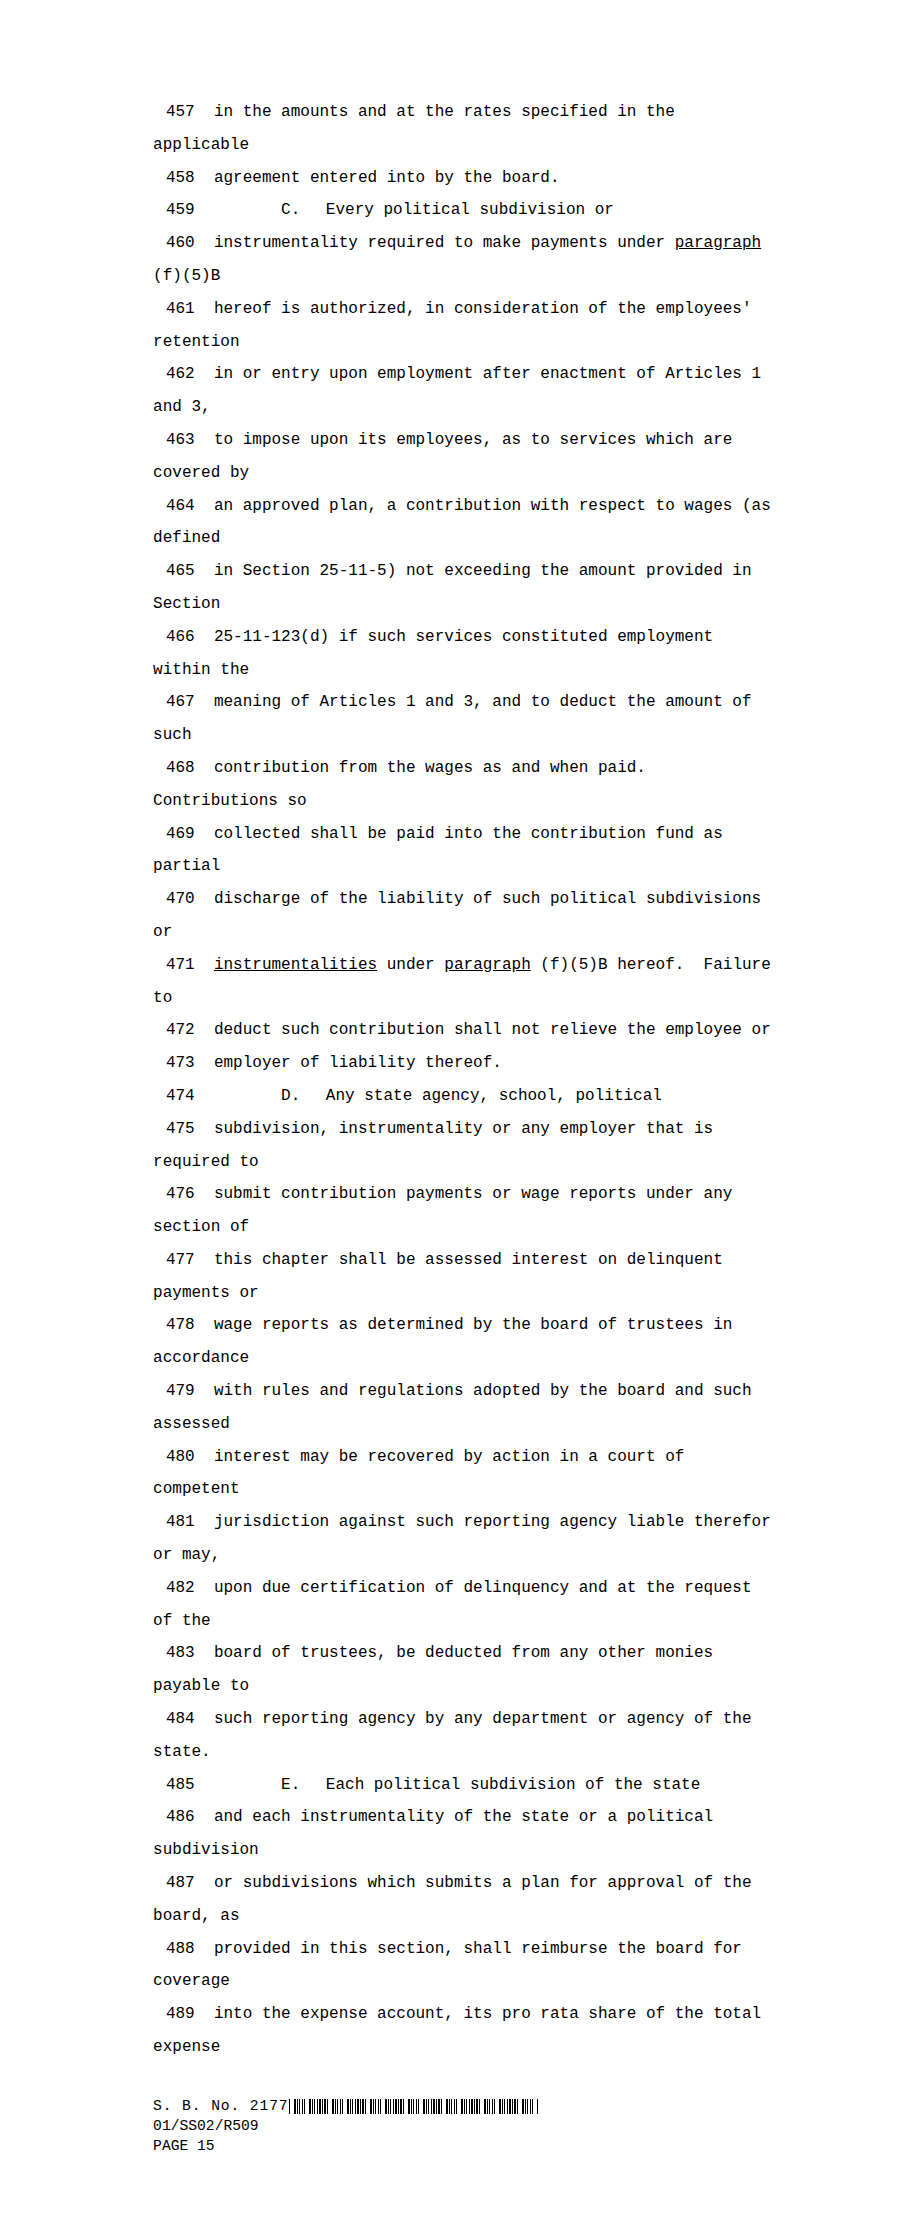457in the amounts and at the rates specified in the applicable 458agreement entered into by the board. 459 C. Every political subdivision or 460instrumentality required to make payments under paragraph (f)(5)B 461hereof is authorized, in consideration of the employees' retention 462in or entry upon employment after enactment of Articles 1 and 3, 463to impose upon its employees, as to services which are covered by 464an approved plan, a contribution with respect to wages (as defined 465in Section 25-11-5) not exceeding the amount provided in Section 46625-11-123(d) if such services constituted employment within the 467meaning of Articles 1 and 3, and to deduct the amount of such 468contribution from the wages as and when paid. Contributions so 469collected shall be paid into the contribution fund as partial 470discharge of the liability of such political subdivisions or 471 instrumentalities under paragraph (f)(5)B hereof. Failure to 472deduct such contribution shall not relieve the employee or 473employer of liability thereof. 474 D. Any state agency, school, political 475subdivision, instrumentality or any employer that is required to 476submit contribution payments or wage reports under any section of 477this chapter shall be assessed interest on delinquent payments or 478wage reports as determined by the board of trustees in accordance 479with rules and regulations adopted by the board and such assessed 480interest may be recovered by action in a court of competent 481jurisdiction against such reporting agency liable therefor or may, 482upon due certification of delinquency and at the request of the 483board of trustees, be deducted from any other monies payable to 484such reporting agency by any department or agency of the state. 485 E. Each political subdivision of the state 486and each instrumentality of the state or a political subdivision 487or subdivisions which submits a plan for approval of the board, as 488provided in this section, shall reimburse the board for coverage 489into the expense account, its pro rata share of the total expense
S. B. No. 2177
01/SS02/R509
PAGE 15